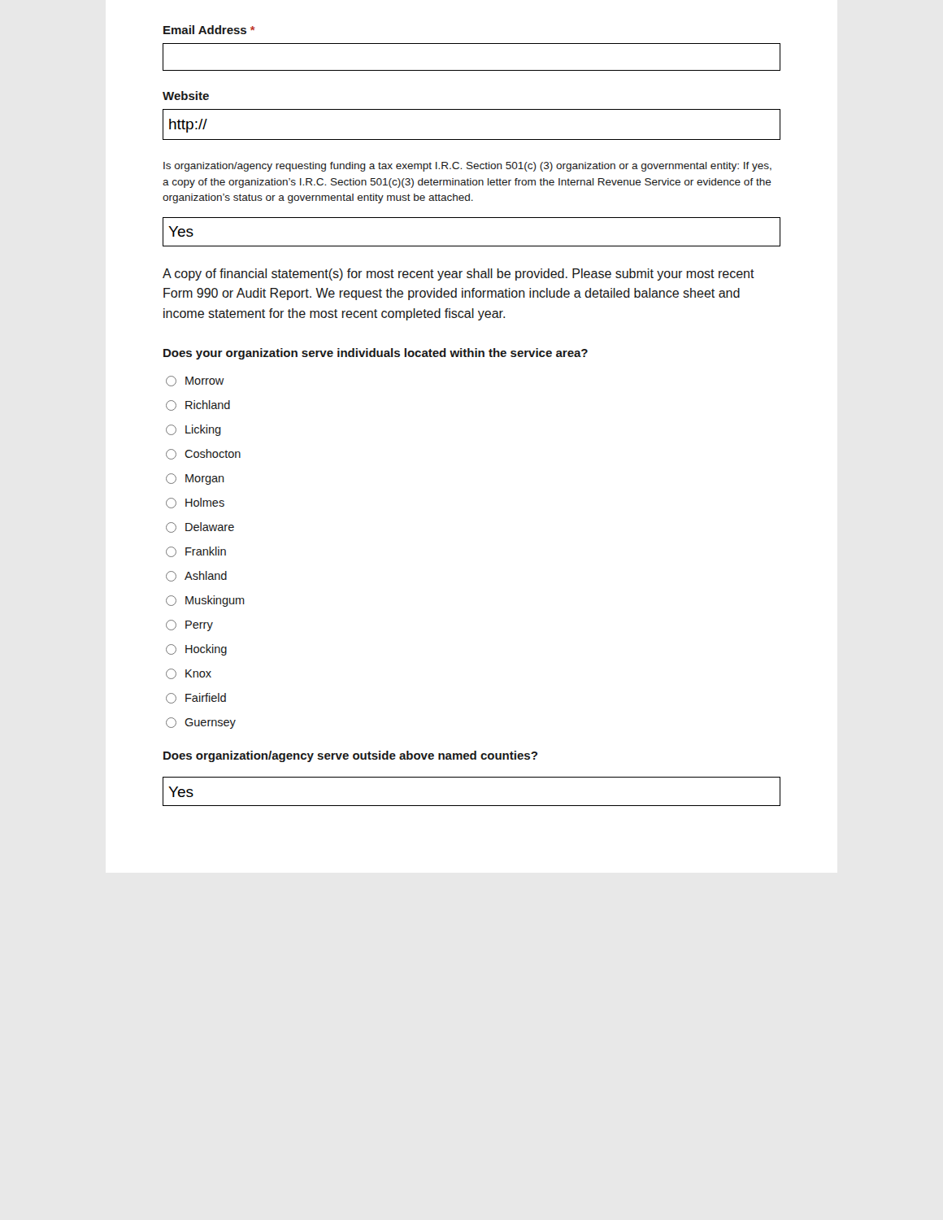Email Address * Website
Is organization/agency requesting funding a tax exempt I.R.C. Section 501(c) (3) organization or a governmental entity: If yes, a copy of the organization’s I.R.C. Section 501(c)(3) determination letter from the Internal Revenue Service or evidence of the organization’s status or a governmental entity must be attached.
Yes No
A copy of financial statement(s) for most recent year shall be provided. Please submit your most recent Form 990 or Audit Report. We request the provided information include a detailed balance sheet and income statement for the most recent completed fiscal year.
Does your organization serve individuals located within the service area?
Morrow
Richland
Licking
Coshocton
Morgan
Holmes
Delaware
Franklin
Ashland
Muskingum
Perry
Hocking
Knox
Fairfield
Guernsey
Does organization/agency serve outside above named counties?
Yes No